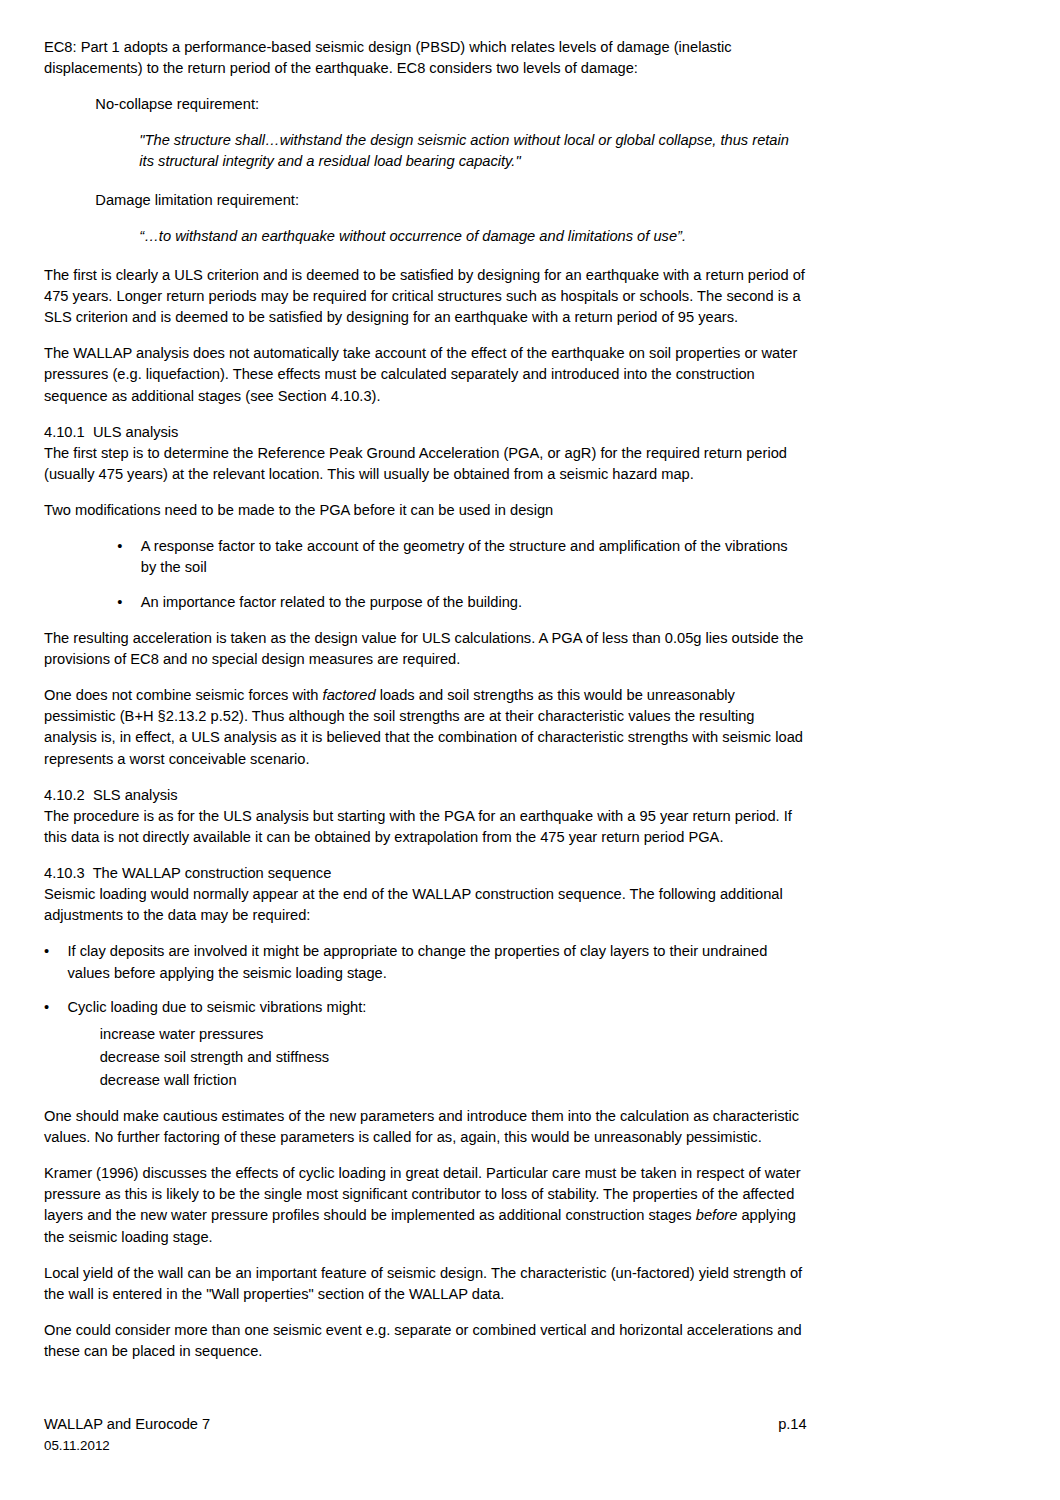EC8: Part 1 adopts a performance-based seismic design (PBSD) which relates levels of damage (inelastic displacements) to the return period of the earthquake. EC8 considers two levels of damage:
No-collapse requirement:
"The structure shall…withstand the design seismic action without local or global collapse, thus retain its structural integrity and a residual load bearing capacity."
Damage limitation requirement:
“…to withstand an earthquake without occurrence of damage and limitations of use”.
The first is clearly a ULS criterion and is deemed to be satisfied by designing for an earthquake with a return period of 475 years. Longer return periods may be required for critical structures such as hospitals or schools. The second is a SLS criterion and is deemed to be satisfied by designing for an earthquake with a return period of 95 years.
The WALLAP analysis does not automatically take account of the effect of the earthquake on soil properties or water pressures (e.g. liquefaction). These effects must be calculated separately and introduced into the construction sequence as additional stages (see Section 4.10.3).
4.10.1 ULS analysis
The first step is to determine the Reference Peak Ground Acceleration (PGA, or agR) for the required return period (usually 475 years) at the relevant location. This will usually be obtained from a seismic hazard map.
Two modifications need to be made to the PGA before it can be used in design
A response factor to take account of the geometry of the structure and amplification of the vibrations by the soil
An importance factor related to the purpose of the building.
The resulting acceleration is taken as the design value for ULS calculations. A PGA of less than 0.05g lies outside the provisions of EC8 and no special design measures are required.
One does not combine seismic forces with factored loads and soil strengths as this would be unreasonably pessimistic (B+H §2.13.2 p.52). Thus although the soil strengths are at their characteristic values the resulting analysis is, in effect, a ULS analysis as it is believed that the combination of characteristic strengths with seismic load represents a worst conceivable scenario.
4.10.2 SLS analysis
The procedure is as for the ULS analysis but starting with the PGA for an earthquake with a 95 year return period. If this data is not directly available it can be obtained by extrapolation from the 475 year return period PGA.
4.10.3 The WALLAP construction sequence
Seismic loading would normally appear at the end of the WALLAP construction sequence. The following additional adjustments to the data may be required:
If clay deposits are involved it might be appropriate to change the properties of clay layers to their undrained values before applying the seismic loading stage.
Cyclic loading due to seismic vibrations might:
increase water pressures
decrease soil strength and stiffness
decrease wall friction
One should make cautious estimates of the new parameters and introduce them into the calculation as characteristic values. No further factoring of these parameters is called for as, again, this would be unreasonably pessimistic.
Kramer (1996) discusses the effects of cyclic loading in great detail. Particular care must be taken in respect of water pressure as this is likely to be the single most significant contributor to loss of stability. The properties of the affected layers and the new water pressure profiles should be implemented as additional construction stages before applying the seismic loading stage.
Local yield of the wall can be an important feature of seismic design. The characteristic (un-factored) yield strength of the wall is entered in the "Wall properties" section of the WALLAP data.
One could consider more than one seismic event e.g. separate or combined vertical and horizontal accelerations and these can be placed in sequence.
WALLAP and Eurocode 7
05.11.2012
p.14